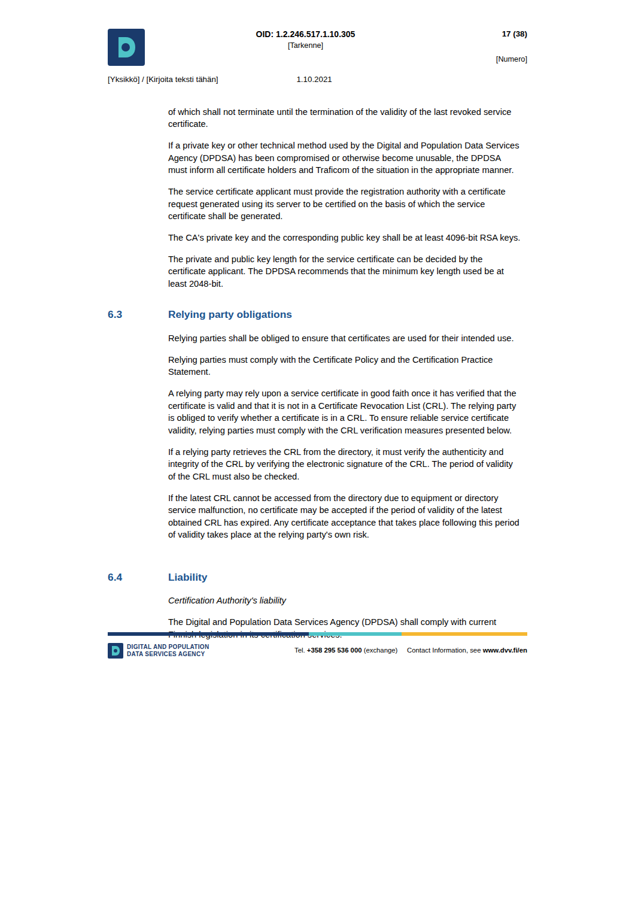OID: 1.2.246.517.1.10.305
[Tarkenne]
17 (38)
[Numero]
[Yksikkö] / [Kirjoita teksti tähän]
1.10.2021
of which shall not terminate until the termination of the validity of the last revoked service certificate.
If a private key or other technical method used by the Digital and Population Data Services Agency (DPDSA) has been compromised or otherwise become unusable, the DPDSA must inform all certificate holders and Traficom of the situation in the appropriate manner.
The service certificate applicant must provide the registration authority with a certificate request generated using its server to be certified on the basis of which the service certificate shall be generated.
The CA's private key and the corresponding public key shall be at least 4096-bit RSA keys.
The private and public key length for the service certificate can be decided by the certificate applicant. The DPDSA recommends that the minimum key length used be at least 2048-bit.
6.3 Relying party obligations
Relying parties shall be obliged to ensure that certificates are used for their intended use.
Relying parties must comply with the Certificate Policy and the Certification Practice Statement.
A relying party may rely upon a service certificate in good faith once it has verified that the certificate is valid and that it is not in a Certificate Revocation List (CRL). The relying party is obliged to verify whether a certificate is in a CRL. To ensure reliable service certificate validity, relying parties must comply with the CRL verification measures presented below.
If a relying party retrieves the CRL from the directory, it must verify the authenticity and integrity of the CRL by verifying the electronic signature of the CRL. The period of validity of the CRL must also be checked.
If the latest CRL cannot be accessed from the directory due to equipment or directory service malfunction, no certificate may be accepted if the period of validity of the latest obtained CRL has expired. Any certificate acceptance that takes place following this period of validity takes place at the relying party's own risk.
6.4 Liability
Certification Authority's liability
The Digital and Population Data Services Agency (DPDSA) shall comply with current Finnish legislation in its certification services.
DIGITAL AND POPULATION
DATA SERVICES AGENCY
Tel. +358 295 536 000 (exchange) Contact Information, see www.dvv.fi/en